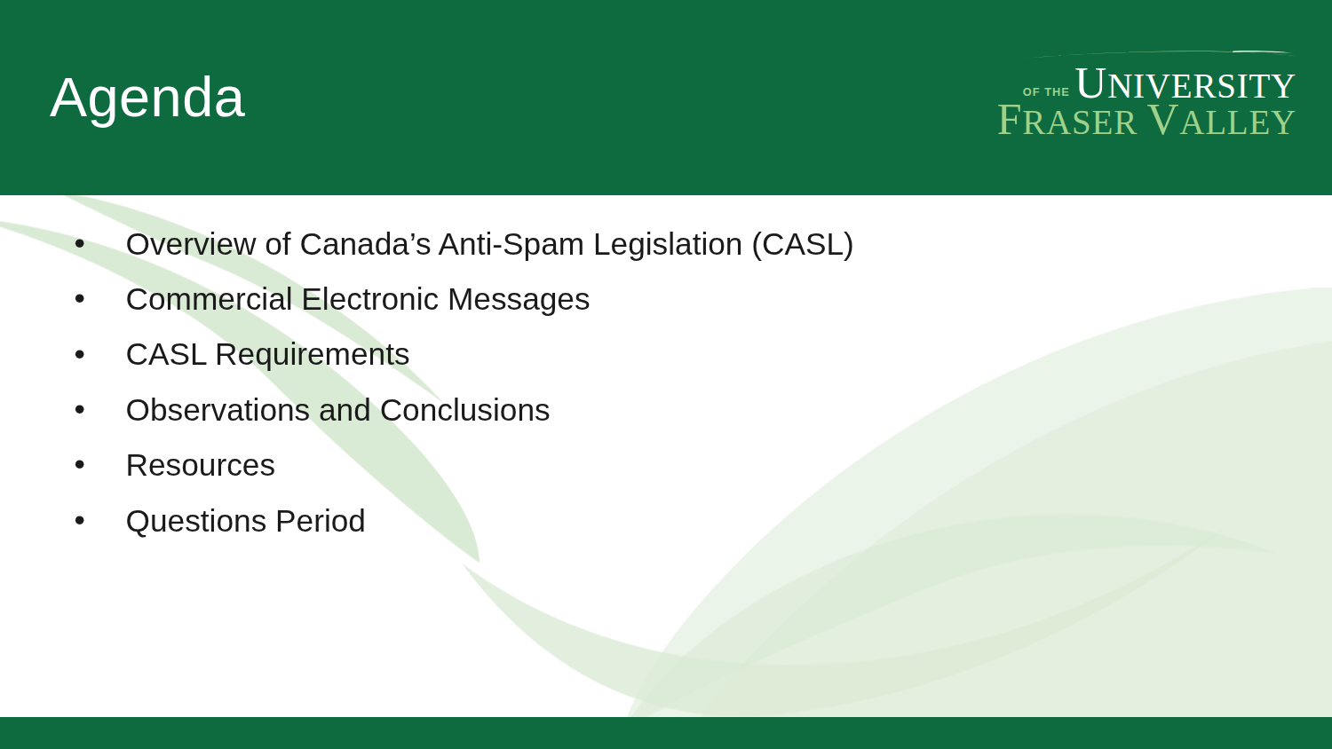Agenda
of the University
Fraser Valley
Overview of Canada’s Anti-Spam Legislation (CASL)
Commercial Electronic Messages
CASL Requirements
Observations and Conclusions
Resources
Questions Period